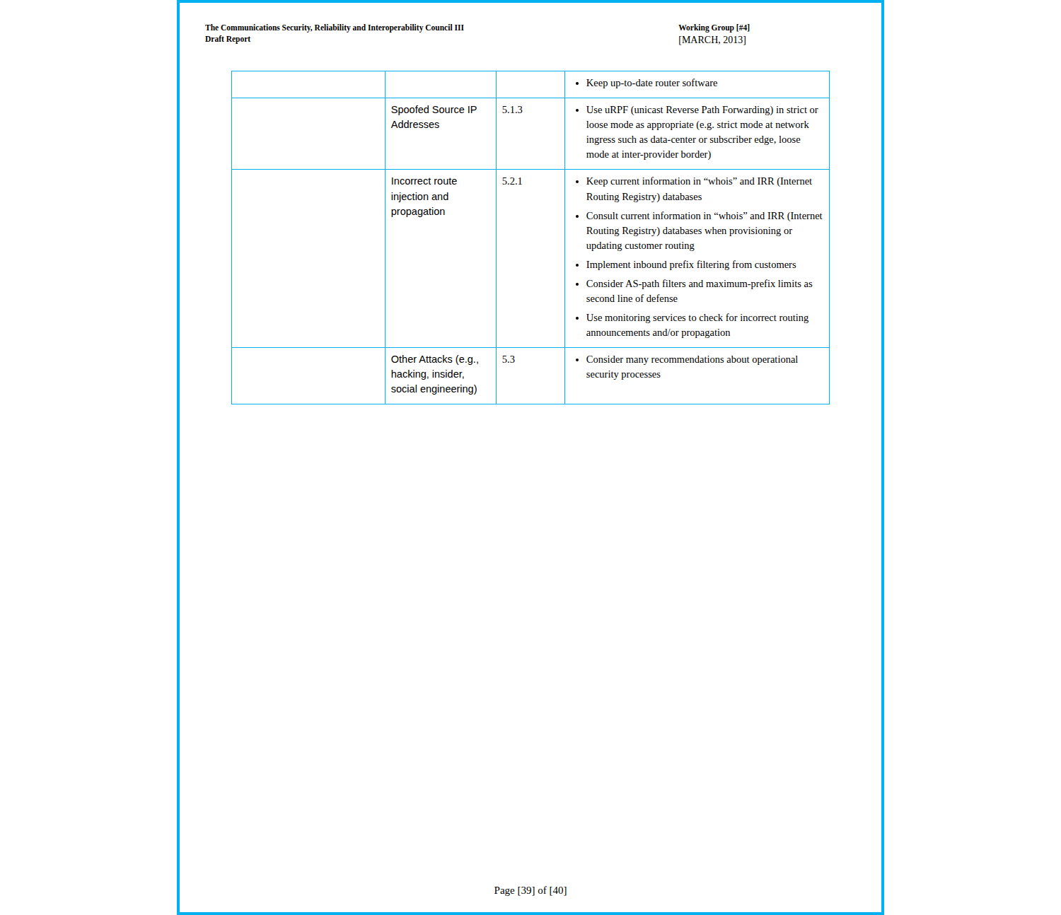The Communications Security, Reliability and Interoperability Council III
Draft Report
Working Group [#4]
[MARCH, 2013]
| | | | Keep up-to-date router software |
| | Spoofed Source IP Addresses | 5.1.3 | Use uRPF (unicast Reverse Path Forwarding) in strict or loose mode as appropriate (e.g. strict mode at network ingress such as data-center or subscriber edge, loose mode at inter-provider border) |
| | Incorrect route injection and propagation | 5.2.1 | Keep current information in “whois” and IRR (Internet Routing Registry) databases Consult current information in “whois” and IRR (Internet Routing Registry) databases when provisioning or updating customer routing Implement inbound prefix filtering from customers Consider AS-path filters and maximum-prefix limits as second line of defense Use monitoring services to check for incorrect routing announcements and/or propagation |
| | Other Attacks (e.g., hacking, insider, social engineering) | 5.3 | Consider many recommendations about operational security processes |
Page [39] of [40]